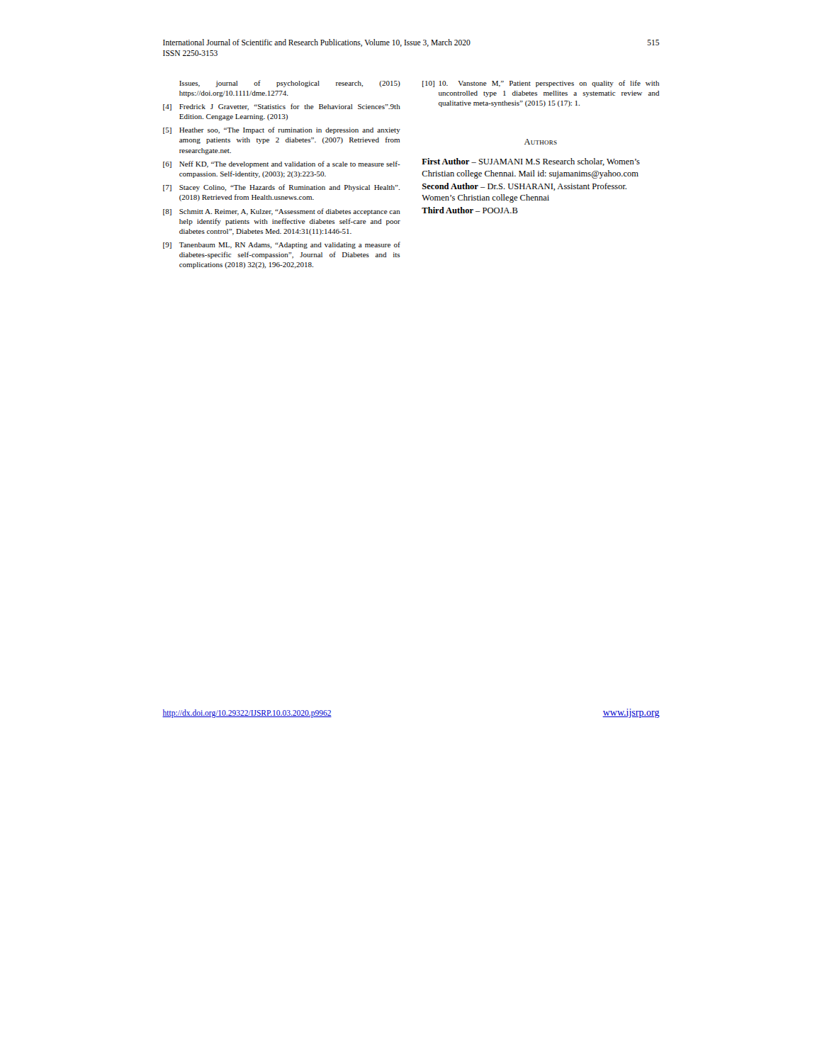International Journal of Scientific and Research Publications, Volume 10, Issue 3, March 2020
ISSN 2250-3153
515
Issues, journal of psychological research,(2015) https://doi.org/10.1111/dme.12774.
[4] Fredrick J Gravetter, “Statistics for the Behavioral Sciences”.9th Edition. Cengage Learning. (2013)
[5] Heather soo, “The Impact of rumination in depression and anxiety among patients with type 2 diabetes”. (2007) Retrieved from researchgate.net.
[6] Neff KD, “The development and validation of a scale to measure self-compassion. Self-identity, (2003); 2(3):223-50.
[7] Stacey Colino, “The Hazards of Rumination and Physical Health”. (2018) Retrieved from Health.usnews.com.
[8] Schmitt A. Reimer, A, Kulzer, “Assessment of diabetes acceptance can help identify patients with ineffective diabetes self-care and poor diabetes control”, Diabetes Med. 2014:31(11):1446-51.
[9] Tanenbaum ML, RN Adams, “Adapting and validating a measure of diabetes-specific self-compassion”, Journal of Diabetes and its complications (2018) 32(2), 196-202,2018.
[10] 10. Vanstone M,” Patient perspectives on quality of life with uncontrolled type 1 diabetes mellites a systematic review and qualitative meta-synthesis” (2015) 15 (17): 1.
Authors
First Author – SUJAMANI M.S Research scholar, Women’s Christian college Chennai. Mail id: sujamanims@yahoo.com
Second Author – Dr.S. USHARANI, Assistant Professor. Women’s Christian college Chennai
Third Author – POOJA.B
http://dx.doi.org/10.29322/IJSRP.10.03.2020.p9962
www.ijsrp.org